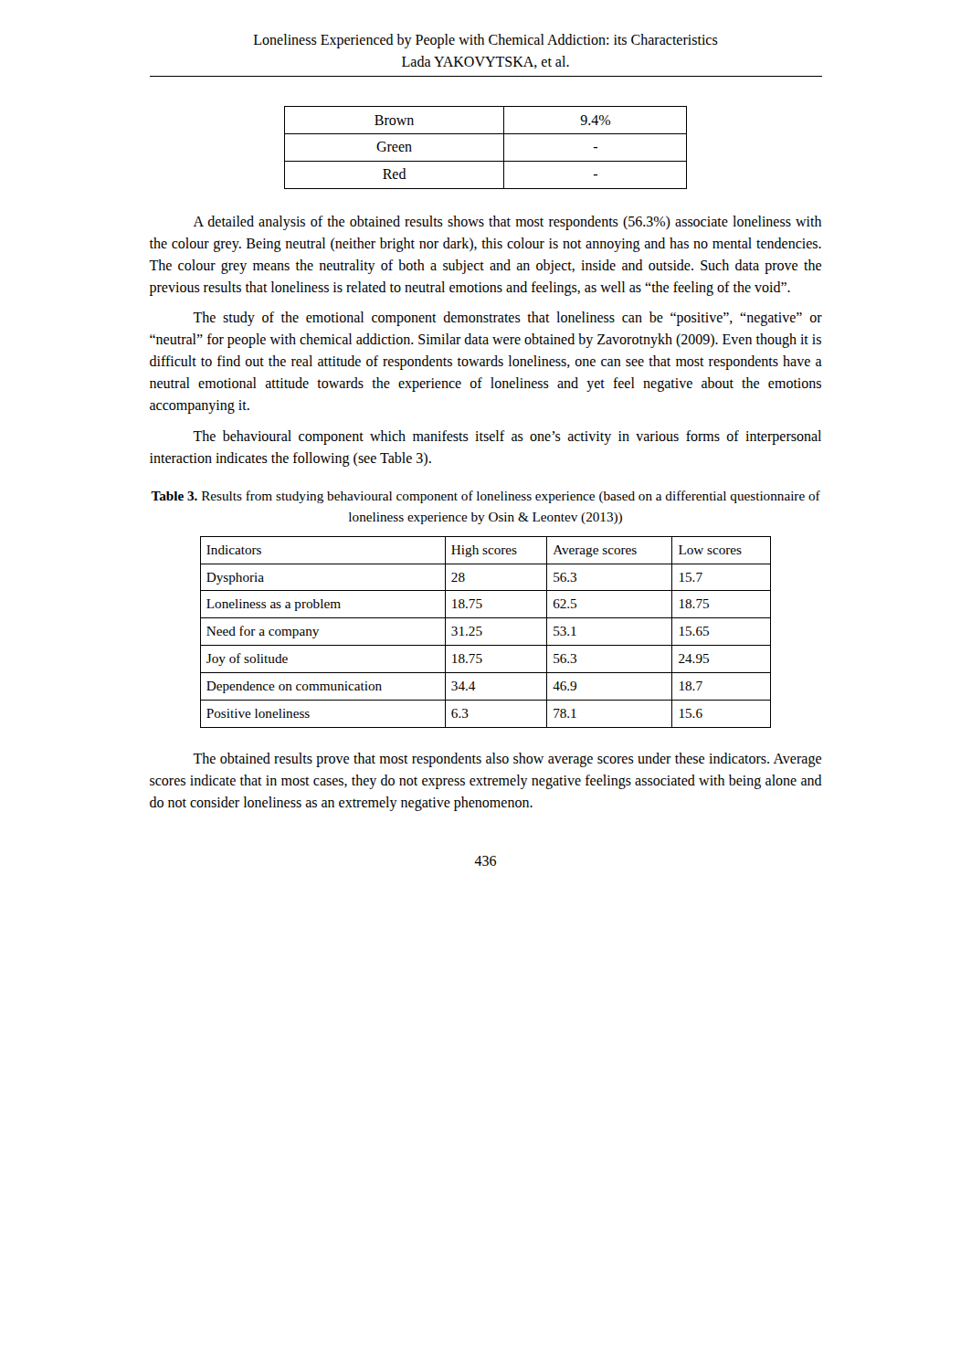Loneliness Experienced by People with Chemical Addiction: its Characteristics Lada YAKOVYTSKA, et al.
| Brown | 9.4% |
| Green | - |
| Red | - |
A detailed analysis of the obtained results shows that most respondents (56.3%) associate loneliness with the colour grey. Being neutral (neither bright nor dark), this colour is not annoying and has no mental tendencies. The colour grey means the neutrality of both a subject and an object, inside and outside. Such data prove the previous results that loneliness is related to neutral emotions and feelings, as well as “the feeling of the void”.
The study of the emotional component demonstrates that loneliness can be “positive”, “negative” or “neutral” for people with chemical addiction. Similar data were obtained by Zavorotnykh (2009). Even though it is difficult to find out the real attitude of respondents towards loneliness, one can see that most respondents have a neutral emotional attitude towards the experience of loneliness and yet feel negative about the emotions accompanying it.
The behavioural component which manifests itself as one’s activity in various forms of interpersonal interaction indicates the following (see Table 3).
Table 3. Results from studying behavioural component of loneliness experience (based on a differential questionnaire of loneliness experience by Osin & Leontev (2013))
| Indicators | High scores | Average scores | Low scores |
| --- | --- | --- | --- |
| Dysphoria | 28 | 56.3 | 15.7 |
| Loneliness as a problem | 18.75 | 62.5 | 18.75 |
| Need for a company | 31.25 | 53.1 | 15.65 |
| Joy of solitude | 18.75 | 56.3 | 24.95 |
| Dependence on communication | 34.4 | 46.9 | 18.7 |
| Positive loneliness | 6.3 | 78.1 | 15.6 |
The obtained results prove that most respondents also show average scores under these indicators. Average scores indicate that in most cases, they do not express extremely negative feelings associated with being alone and do not consider loneliness as an extremely negative phenomenon.
436